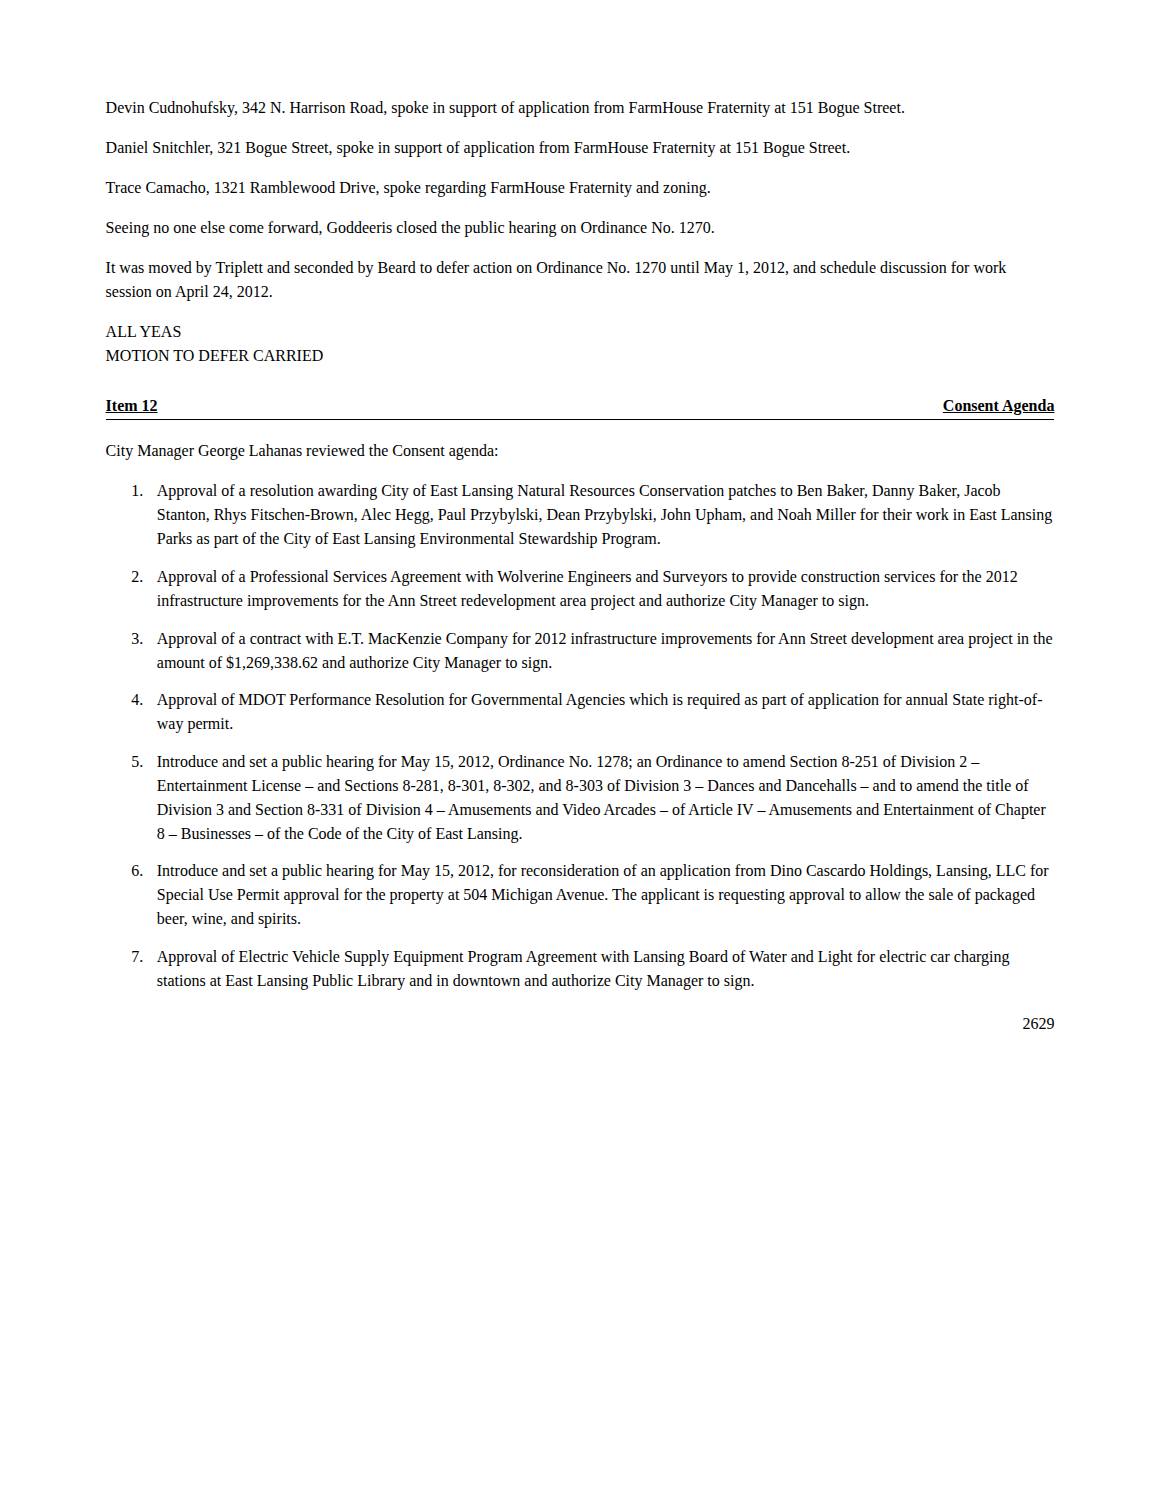Devin Cudnohufsky, 342 N. Harrison Road, spoke in support of application from FarmHouse Fraternity at 151 Bogue Street.
Daniel Snitchler, 321 Bogue Street, spoke in support of application from FarmHouse Fraternity at 151 Bogue Street.
Trace Camacho, 1321 Ramblewood Drive, spoke regarding FarmHouse Fraternity and zoning.
Seeing no one else come forward, Goddeeris closed the public hearing on Ordinance No. 1270.
It was moved by Triplett and seconded by Beard to defer action on Ordinance No. 1270 until May 1, 2012, and schedule discussion for work session on April 24, 2012.
ALL YEAS
MOTION TO DEFER CARRIED
Item 12 Consent Agenda
City Manager George Lahanas reviewed the Consent agenda:
Approval of a resolution awarding City of East Lansing Natural Resources Conservation patches to Ben Baker, Danny Baker, Jacob Stanton, Rhys Fitschen-Brown, Alec Hegg, Paul Przybylski, Dean Przybylski, John Upham, and Noah Miller for their work in East Lansing Parks as part of the City of East Lansing Environmental Stewardship Program.
Approval of a Professional Services Agreement with Wolverine Engineers and Surveyors to provide construction services for the 2012 infrastructure improvements for the Ann Street redevelopment area project and authorize City Manager to sign.
Approval of a contract with E.T. MacKenzie Company for 2012 infrastructure improvements for Ann Street development area project in the amount of $1,269,338.62 and authorize City Manager to sign.
Approval of MDOT Performance Resolution for Governmental Agencies which is required as part of application for annual State right-of-way permit.
Introduce and set a public hearing for May 15, 2012, Ordinance No. 1278; an Ordinance to amend Section 8-251 of Division 2 – Entertainment License – and Sections 8-281, 8-301, 8-302, and 8-303 of Division 3 – Dances and Dancehalls – and to amend the title of Division 3 and Section 8-331 of Division 4 – Amusements and Video Arcades – of Article IV – Amusements and Entertainment of Chapter 8 – Businesses – of the Code of the City of East Lansing.
Introduce and set a public hearing for May 15, 2012, for reconsideration of an application from Dino Cascardo Holdings, Lansing, LLC for Special Use Permit approval for the property at 504 Michigan Avenue. The applicant is requesting approval to allow the sale of packaged beer, wine, and spirits.
Approval of Electric Vehicle Supply Equipment Program Agreement with Lansing Board of Water and Light for electric car charging stations at East Lansing Public Library and in downtown and authorize City Manager to sign.
2629